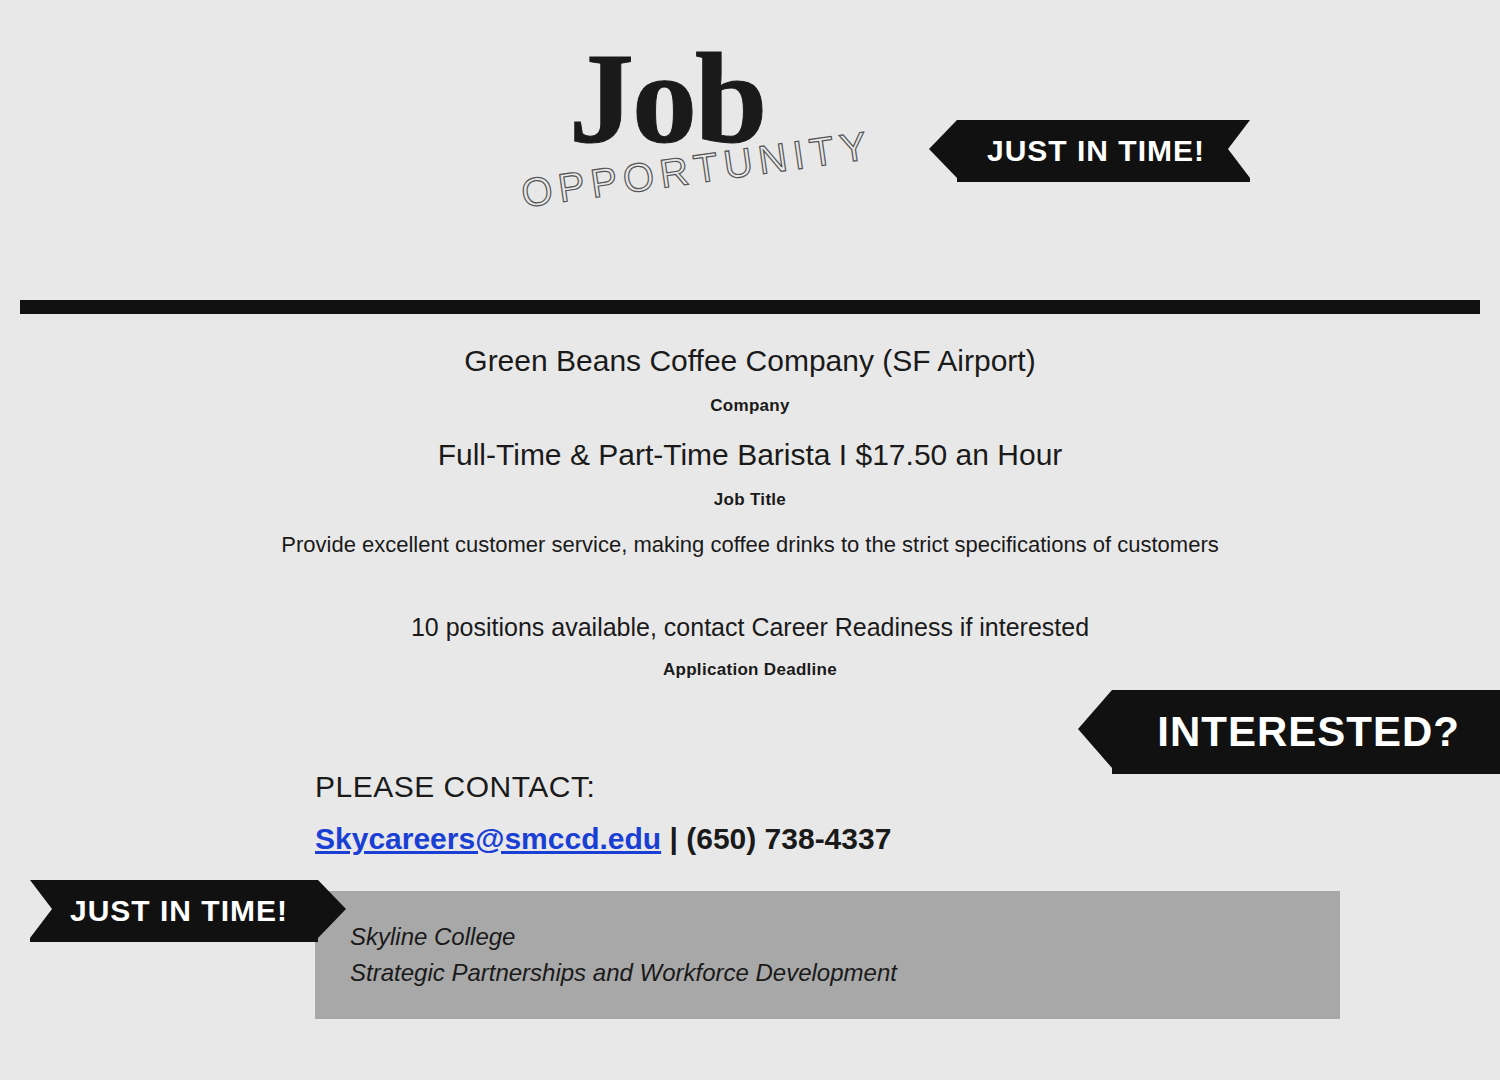Job
OPPORTUNITY
Just in Time!
Green Beans Coffee Company (SF Airport)
Company
Full-Time & Part-Time Barista I $17.50 an Hour
Job Title
Provide excellent customer service, making coffee drinks to the strict specifications of customers
10 positions available, contact Career Readiness if interested
Application Deadline
Interested?
PLEASE CONTACT:
Skycareers@smccd.edu | (650) 738-4337
Just in Time!
Skyline College
Strategic Partnerships and Workforce Development